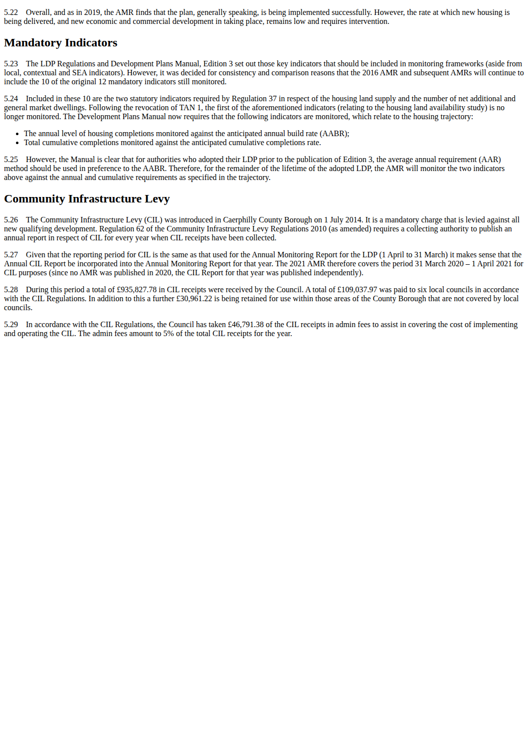5.22 Overall, and as in 2019, the AMR finds that the plan, generally speaking, is being implemented successfully. However, the rate at which new housing is being delivered, and new economic and commercial development in taking place, remains low and requires intervention.
Mandatory Indicators
5.23 The LDP Regulations and Development Plans Manual, Edition 3 set out those key indicators that should be included in monitoring frameworks (aside from local, contextual and SEA indicators). However, it was decided for consistency and comparison reasons that the 2016 AMR and subsequent AMRs will continue to include the 10 of the original 12 mandatory indicators still monitored.
5.24 Included in these 10 are the two statutory indicators required by Regulation 37 in respect of the housing land supply and the number of net additional and general market dwellings. Following the revocation of TAN 1, the first of the aforementioned indicators (relating to the housing land availability study) is no longer monitored. The Development Plans Manual now requires that the following indicators are monitored, which relate to the housing trajectory:
The annual level of housing completions monitored against the anticipated annual build rate (AABR);
Total cumulative completions monitored against the anticipated cumulative completions rate.
5.25 However, the Manual is clear that for authorities who adopted their LDP prior to the publication of Edition 3, the average annual requirement (AAR) method should be used in preference to the AABR. Therefore, for the remainder of the lifetime of the adopted LDP, the AMR will monitor the two indicators above against the annual and cumulative requirements as specified in the trajectory.
Community Infrastructure Levy
5.26 The Community Infrastructure Levy (CIL) was introduced in Caerphilly County Borough on 1 July 2014. It is a mandatory charge that is levied against all new qualifying development. Regulation 62 of the Community Infrastructure Levy Regulations 2010 (as amended) requires a collecting authority to publish an annual report in respect of CIL for every year when CIL receipts have been collected.
5.27 Given that the reporting period for CIL is the same as that used for the Annual Monitoring Report for the LDP (1 April to 31 March) it makes sense that the Annual CIL Report be incorporated into the Annual Monitoring Report for that year. The 2021 AMR therefore covers the period 31 March 2020 – 1 April 2021 for CIL purposes (since no AMR was published in 2020, the CIL Report for that year was published independently).
5.28 During this period a total of £935,827.78 in CIL receipts were received by the Council. A total of £109,037.97 was paid to six local councils in accordance with the CIL Regulations. In addition to this a further £30,961.22 is being retained for use within those areas of the County Borough that are not covered by local councils.
5.29 In accordance with the CIL Regulations, the Council has taken £46,791.38 of the CIL receipts in admin fees to assist in covering the cost of implementing and operating the CIL. The admin fees amount to 5% of the total CIL receipts for the year.